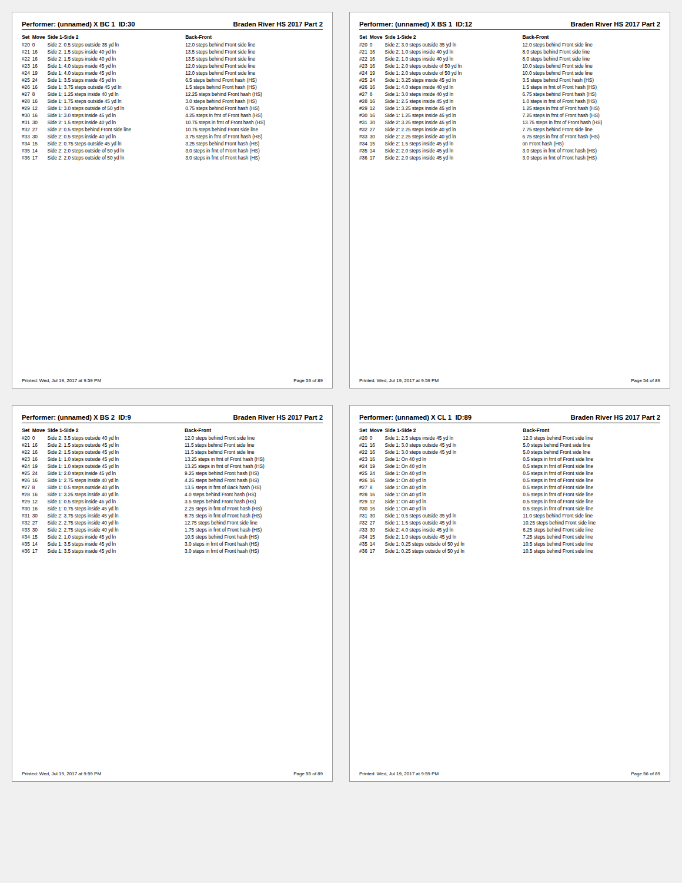Performer: (unnamed) X BC 1 ID:30 Braden River HS 2017 Part 2
| Set | Move | Side 1-Side 2 | Back-Front |
| --- | --- | --- | --- |
| #20 | 0 | Side 2: 0.5 steps outside 35 yd ln | 12.0 steps behind Front side line |
| #21 | 16 | Side 2: 1.5 steps inside 40 yd ln | 13.5 steps behind Front side line |
| #22 | 16 | Side 2: 1.5 steps inside 40 yd ln | 13.5 steps behind Front side line |
| #23 | 16 | Side 1: 4.0 steps inside 45 yd ln | 12.0 steps behind Front side line |
| #24 | 19 | Side 1: 4.0 steps inside 45 yd ln | 12.0 steps behind Front side line |
| #25 | 24 | Side 1: 3.5 steps inside 45 yd ln | 6.5 steps behind Front hash (HS) |
| #26 | 16 | Side 1: 3.75 steps outside 45 yd ln | 1.5 steps behind Front hash (HS) |
| #27 | 8 | Side 1: 1.25 steps inside 40 yd ln | 12.25 steps behind Front hash (HS) |
| #28 | 16 | Side 1: 1.75 steps outside 45 yd ln | 3.0 steps behind Front hash (HS) |
| #29 | 12 | Side 1: 3.0 steps outside of 50 yd ln | 0.75 steps behind Front hash (HS) |
| #30 | 16 | Side 1: 3.0 steps inside 45 yd ln | 4.25 steps in frnt of Front hash (HS) |
| #31 | 30 | Side 2: 1.5 steps inside 40 yd ln | 10.75 steps in frnt of Front hash (HS) |
| #32 | 27 | Side 2: 0.5 steps behind Front side line | 10.75 steps behind Front side line |
| #33 | 30 | Side 2: 0.5 steps inside 40 yd ln | 3.75 steps in frnt of Front hash (HS) |
| #34 | 15 | Side 2: 0.75 steps outside 45 yd ln | 3.25 steps behind Front hash (HS) |
| #35 | 14 | Side 2: 2.0 steps outside of 50 yd ln | 3.0 steps in frnt of Front hash (HS) |
| #36 | 17 | Side 2: 2.0 steps outside of 50 yd ln | 3.0 steps in frnt of Front hash (HS) |
Printed: Wed, Jul 19, 2017 at 9:59 PM Page 53 of 89
Performer: (unnamed) X BS 1 ID:12 Braden River HS 2017 Part 2
| Set | Move | Side 1-Side 2 | Back-Front |
| --- | --- | --- | --- |
| #20 | 0 | Side 2: 3.0 steps outside 35 yd ln | 12.0 steps behind Front side line |
| #21 | 16 | Side 2: 1.0 steps inside 40 yd ln | 8.0 steps behind Front side line |
| #22 | 16 | Side 2: 1.0 steps inside 40 yd ln | 8.0 steps behind Front side line |
| #23 | 16 | Side 1: 2.0 steps outside of 50 yd ln | 10.0 steps behind Front side line |
| #24 | 19 | Side 1: 2.0 steps outside of 50 yd ln | 10.0 steps behind Front side line |
| #25 | 24 | Side 1: 3.25 steps inside 45 yd ln | 3.5 steps behind Front hash (HS) |
| #26 | 16 | Side 1: 4.0 steps inside 40 yd ln | 1.5 steps in frnt of Front hash (HS) |
| #27 | 8 | Side 1: 3.0 steps inside 40 yd ln | 6.75 steps behind Front hash (HS) |
| #28 | 16 | Side 1: 2.5 steps inside 45 yd ln | 1.0 steps in frnt of Front hash (HS) |
| #29 | 12 | Side 1: 3.25 steps inside 45 yd ln | 1.25 steps in frnt of Front hash (HS) |
| #30 | 16 | Side 1: 1.25 steps inside 45 yd ln | 7.25 steps in frnt of Front hash (HS) |
| #31 | 30 | Side 2: 3.25 steps inside 45 yd ln | 13.75 steps in frnt of Front hash (HS) |
| #32 | 27 | Side 2: 2.25 steps inside 40 yd ln | 7.75 steps behind Front side line |
| #33 | 30 | Side 2: 2.25 steps inside 40 yd ln | 6.75 steps in frnt of Front hash (HS) |
| #34 | 15 | Side 2: 1.5 steps inside 45 yd ln | on Front hash (HS) |
| #35 | 14 | Side 2: 2.0 steps inside 45 yd ln | 3.0 steps in frnt of Front hash (HS) |
| #36 | 17 | Side 2: 2.0 steps inside 45 yd ln | 3.0 steps in frnt of Front hash (HS) |
Printed: Wed, Jul 19, 2017 at 9:59 PM Page 54 of 89
Performer: (unnamed) X BS 2 ID:9 Braden River HS 2017 Part 2
| Set | Move | Side 1-Side 2 | Back-Front |
| --- | --- | --- | --- |
| #20 | 0 | Side 2: 3.5 steps outside 40 yd ln | 12.0 steps behind Front side line |
| #21 | 16 | Side 2: 1.5 steps outside 45 yd ln | 11.5 steps behind Front side line |
| #22 | 16 | Side 2: 1.5 steps outside 45 yd ln | 11.5 steps behind Front side line |
| #23 | 16 | Side 1: 1.0 steps outside 45 yd ln | 13.25 steps in frnt of Front hash (HS) |
| #24 | 19 | Side 1: 1.0 steps outside 45 yd ln | 13.25 steps in frnt of Front hash (HS) |
| #25 | 24 | Side 1: 2.0 steps inside 45 yd ln | 9.25 steps behind Front hash (HS) |
| #26 | 16 | Side 1: 2.75 steps inside 40 yd ln | 4.25 steps behind Front hash (HS) |
| #27 | 8 | Side 1: 0.5 steps outside 40 yd ln | 13.5 steps in frnt of Back hash (HS) |
| #28 | 16 | Side 1: 3.25 steps inside 40 yd ln | 4.0 steps behind Front hash (HS) |
| #29 | 12 | Side 1: 0.5 steps inside 45 yd ln | 3.5 steps behind Front hash (HS) |
| #30 | 16 | Side 1: 0.75 steps inside 45 yd ln | 2.25 steps in frnt of Front hash (HS) |
| #31 | 30 | Side 2: 3.75 steps inside 45 yd ln | 8.75 steps in frnt of Front hash (HS) |
| #32 | 27 | Side 2: 2.75 steps inside 40 yd ln | 12.75 steps behind Front side line |
| #33 | 30 | Side 2: 2.75 steps inside 40 yd ln | 1.75 steps in frnt of Front hash (HS) |
| #34 | 15 | Side 2: 1.0 steps inside 45 yd ln | 10.5 steps behind Front hash (HS) |
| #35 | 14 | Side 1: 3.5 steps inside 45 yd ln | 3.0 steps in frnt of Front hash (HS) |
| #36 | 17 | Side 1: 3.5 steps inside 45 yd ln | 3.0 steps in frnt of Front hash (HS) |
Printed: Wed, Jul 19, 2017 at 9:59 PM Page 55 of 89
Performer: (unnamed) X CL 1 ID:89 Braden River HS 2017 Part 2
| Set | Move | Side 1-Side 2 | Back-Front |
| --- | --- | --- | --- |
| #20 | 0 | Side 1: 2.5 steps inside 45 yd ln | 12.0 steps behind Front side line |
| #21 | 16 | Side 1: 3.0 steps outside 45 yd ln | 5.0 steps behind Front side line |
| #22 | 16 | Side 1: 3.0 steps outside 45 yd ln | 5.0 steps behind Front side line |
| #23 | 16 | Side 1: On 40 yd ln | 0.5 steps in frnt of Front side line |
| #24 | 19 | Side 1: On 40 yd ln | 0.5 steps in frnt of Front side line |
| #25 | 24 | Side 1: On 40 yd ln | 0.5 steps in frnt of Front side line |
| #26 | 16 | Side 1: On 40 yd ln | 0.5 steps in frnt of Front side line |
| #27 | 8 | Side 1: On 40 yd ln | 0.5 steps in frnt of Front side line |
| #28 | 16 | Side 1: On 40 yd ln | 0.5 steps in frnt of Front side line |
| #29 | 12 | Side 1: On 40 yd ln | 0.5 steps in frnt of Front side line |
| #30 | 16 | Side 1: On 40 yd ln | 0.5 steps in frnt of Front side line |
| #31 | 30 | Side 1: 0.5 steps outside 35 yd ln | 11.0 steps behind Front side line |
| #32 | 27 | Side 1: 1.5 steps outside 45 yd ln | 10.25 steps behind Front side line |
| #33 | 30 | Side 2: 4.0 steps inside 45 yd ln | 6.25 steps behind Front side line |
| #34 | 15 | Side 2: 1.0 steps outside 45 yd ln | 7.25 steps behind Front side line |
| #35 | 14 | Side 1: 0.25 steps outside of 50 yd ln | 10.5 steps behind Front side line |
| #36 | 17 | Side 1: 0.25 steps outside of 50 yd ln | 10.5 steps behind Front side line |
Printed: Wed, Jul 19, 2017 at 9:59 PM Page 56 of 89